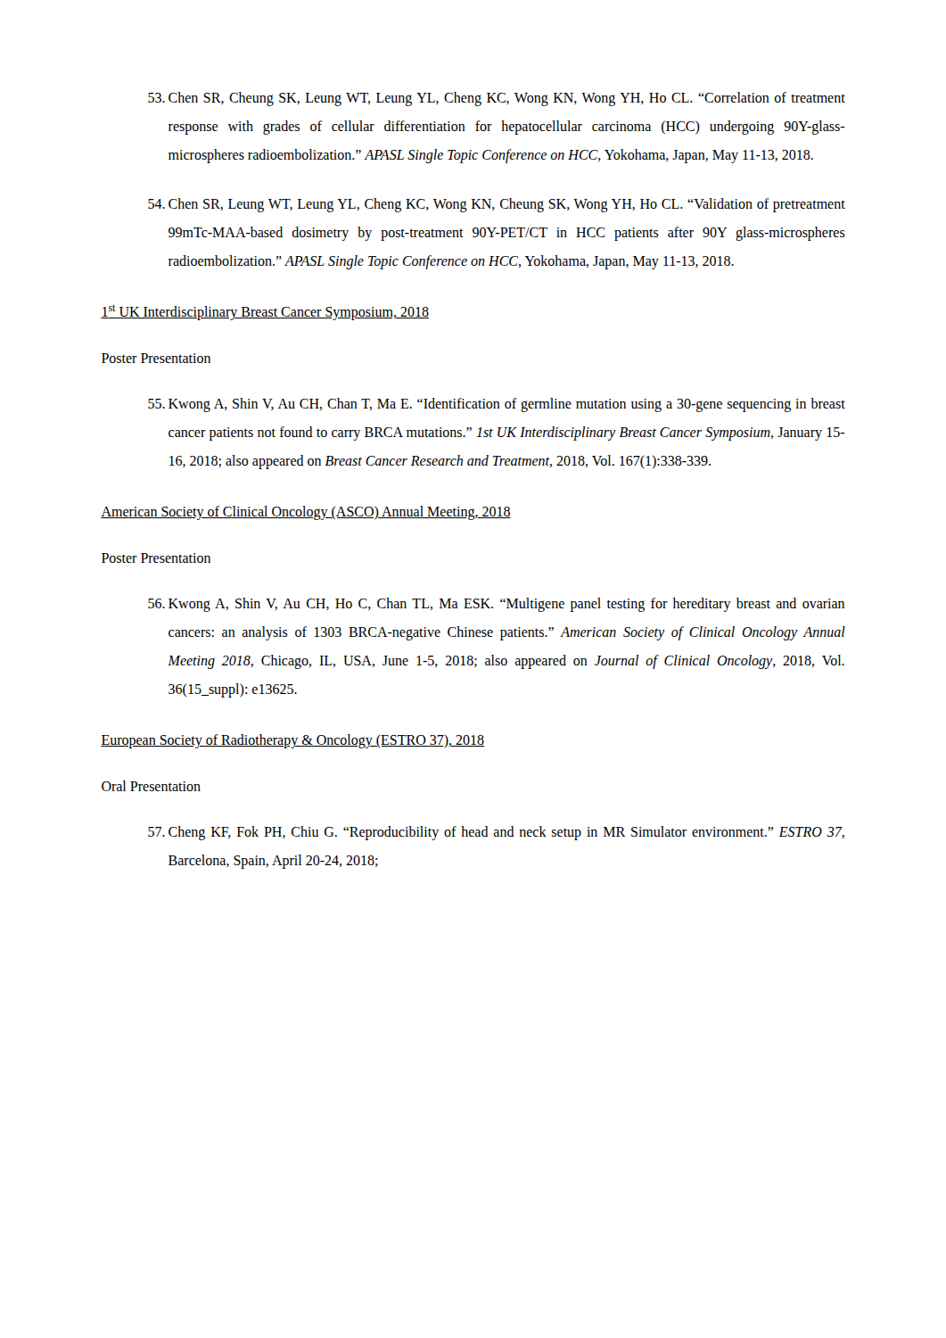53. Chen SR, Cheung SK, Leung WT, Leung YL, Cheng KC, Wong KN, Wong YH, Ho CL. “Correlation of treatment response with grades of cellular differentiation for hepatocellular carcinoma (HCC) undergoing 90Y-glass-microspheres radioembolization.” APASL Single Topic Conference on HCC, Yokohama, Japan, May 11-13, 2018.
54. Chen SR, Leung WT, Leung YL, Cheng KC, Wong KN, Cheung SK, Wong YH, Ho CL. “Validation of pretreatment 99mTc-MAA-based dosimetry by post-treatment 90Y-PET/CT in HCC patients after 90Y glass-microspheres radioembolization.” APASL Single Topic Conference on HCC, Yokohama, Japan, May 11-13, 2018.
1st UK Interdisciplinary Breast Cancer Symposium, 2018
Poster Presentation
55. Kwong A, Shin V, Au CH, Chan T, Ma E. “Identification of germline mutation using a 30-gene sequencing in breast cancer patients not found to carry BRCA mutations.” 1st UK Interdisciplinary Breast Cancer Symposium, January 15-16, 2018; also appeared on Breast Cancer Research and Treatment, 2018, Vol. 167(1):338-339.
American Society of Clinical Oncology (ASCO) Annual Meeting, 2018
Poster Presentation
56. Kwong A, Shin V, Au CH, Ho C, Chan TL, Ma ESK. “Multigene panel testing for hereditary breast and ovarian cancers: an analysis of 1303 BRCA-negative Chinese patients.” American Society of Clinical Oncology Annual Meeting 2018, Chicago, IL, USA, June 1-5, 2018; also appeared on Journal of Clinical Oncology, 2018, Vol. 36(15_suppl): e13625.
European Society of Radiotherapy & Oncology (ESTRO 37), 2018
Oral Presentation
57. Cheng KF, Fok PH, Chiu G. “Reproducibility of head and neck setup in MR Simulator environment.” ESTRO 37, Barcelona, Spain, April 20-24, 2018;